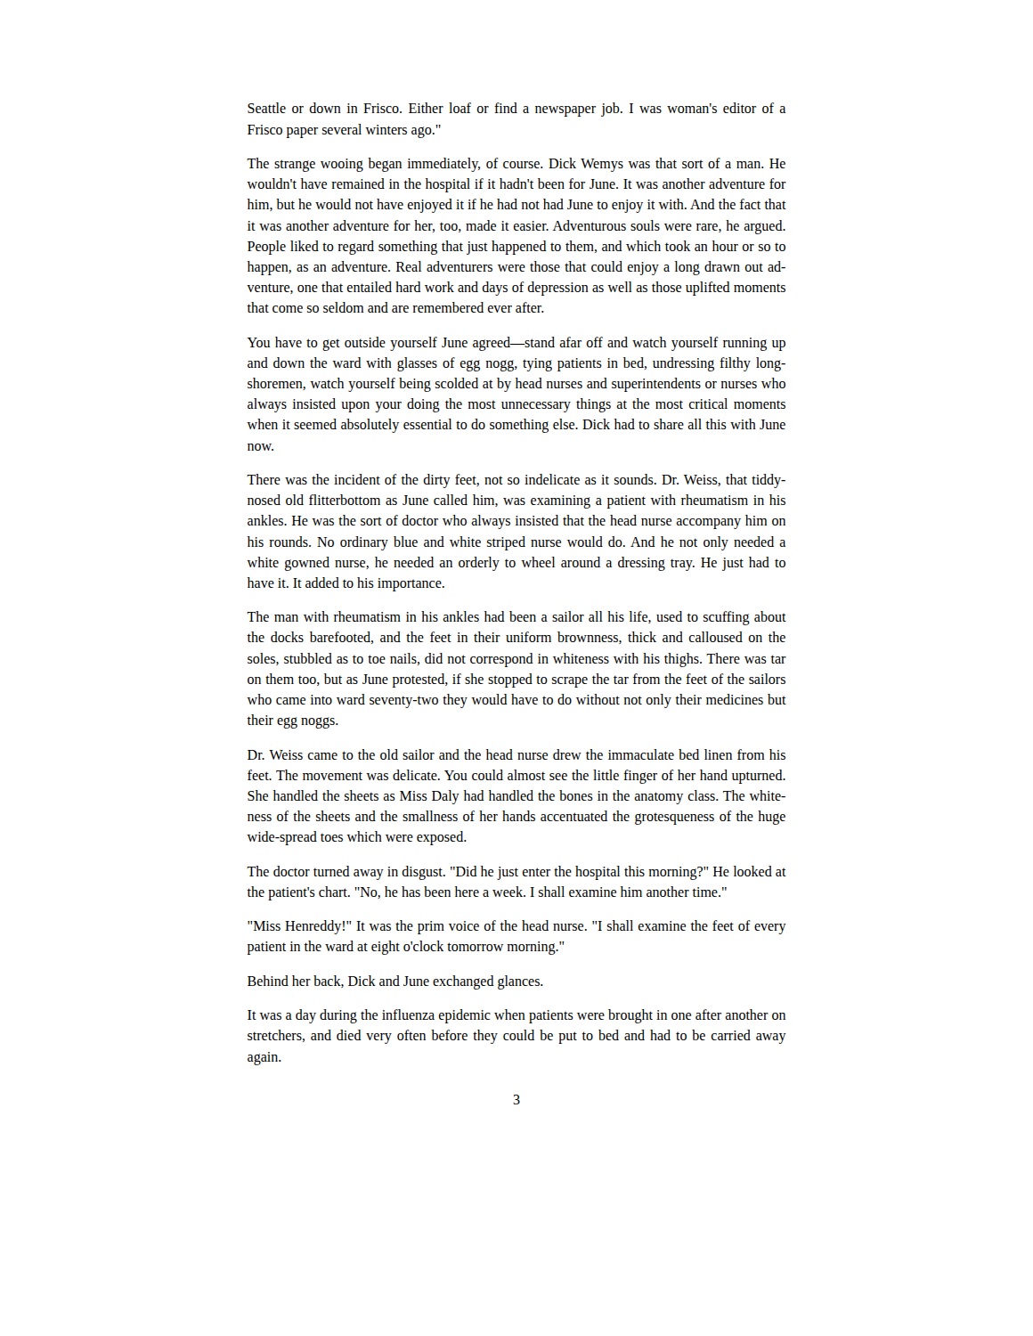Seattle or down in Frisco. Either loaf or find a newspaper job. I was woman's editor of a Frisco paper several winters ago."
The strange wooing began immediately, of course. Dick Wemys was that sort of a man. He wouldn't have remained in the hospital if it hadn't been for June. It was another adventure for him, but he would not have enjoyed it if he had not had June to enjoy it with. And the fact that it was another adventure for her, too, made it easier. Adventurous souls were rare, he argued. People liked to regard something that just happened to them, and which took an hour or so to happen, as an adventure. Real adventurers were those that could enjoy a long drawn out adventure, one that entailed hard work and days of depression as well as those uplifted moments that come so seldom and are remembered ever after.
You have to get outside yourself June agreed—stand afar off and watch yourself running up and down the ward with glasses of egg nogg, tying patients in bed, undressing filthy longshoremen, watch yourself being scolded at by head nurses and superintendents or nurses who always insisted upon your doing the most unnecessary things at the most critical moments when it seemed absolutely essential to do something else. Dick had to share all this with June now.
There was the incident of the dirty feet, not so indelicate as it sounds. Dr. Weiss, that tiddy-nosed old flitterbottom as June called him, was examining a patient with rheumatism in his ankles. He was the sort of doctor who always insisted that the head nurse accompany him on his rounds. No ordinary blue and white striped nurse would do. And he not only needed a white gowned nurse, he needed an orderly to wheel around a dressing tray. He just had to have it. It added to his importance.
The man with rheumatism in his ankles had been a sailor all his life, used to scuffing about the docks barefooted, and the feet in their uniform brownness, thick and calloused on the soles, stubbled as to toe nails, did not correspond in whiteness with his thighs. There was tar on them too, but as June protested, if she stopped to scrape the tar from the feet of the sailors who came into ward seventy-two they would have to do without not only their medicines but their egg noggs.
Dr. Weiss came to the old sailor and the head nurse drew the immaculate bed linen from his feet. The movement was delicate. You could almost see the little finger of her hand upturned. She handled the sheets as Miss Daly had handled the bones in the anatomy class. The whiteness of the sheets and the smallness of her hands accentuated the grotesqueness of the huge wide-spread toes which were exposed.
The doctor turned away in disgust. "Did he just enter the hospital this morning?" He looked at the patient's chart. "No, he has been here a week. I shall examine him another time."
"Miss Henreddy!" It was the prim voice of the head nurse. "I shall examine the feet of every patient in the ward at eight o'clock tomorrow morning."
Behind her back, Dick and June exchanged glances.
It was a day during the influenza epidemic when patients were brought in one after another on stretchers, and died very often before they could be put to bed and had to be carried away again.
3